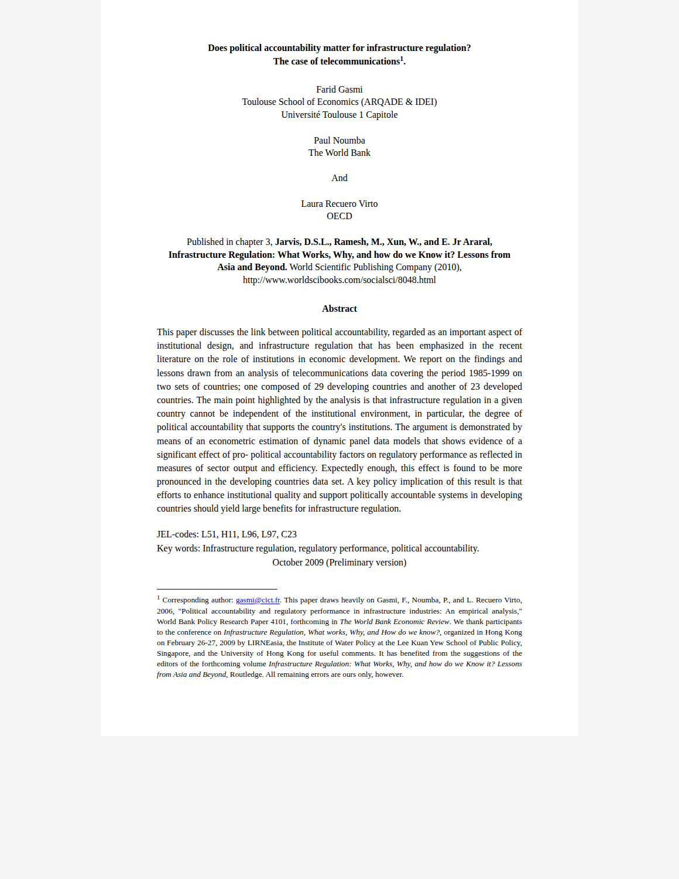Does political accountability matter for infrastructure regulation?
The case of telecommunications1.
Farid Gasmi
Toulouse School of Economics (ARQADE & IDEI)
Université Toulouse 1 Capitole
Paul Noumba
The World Bank
And
Laura Recuero Virto
OECD
Published in chapter 3, Jarvis, D.S.L., Ramesh, M., Xun, W., and E. Jr Araral,
Infrastructure Regulation: What Works, Why, and how do we Know it? Lessons from
Asia and Beyond. World Scientific Publishing Company (2010),
http://www.worldscibooks.com/socialsci/8048.html
Abstract
This paper discusses the link between political accountability, regarded as an important aspect of institutional design, and infrastructure regulation that has been emphasized in the recent literature on the role of institutions in economic development. We report on the findings and lessons drawn from an analysis of telecommunications data covering the period 1985-1999 on two sets of countries; one composed of 29 developing countries and another of 23 developed countries. The main point highlighted by the analysis is that infrastructure regulation in a given country cannot be independent of the institutional environment, in particular, the degree of political accountability that supports the country's institutions. The argument is demonstrated by means of an econometric estimation of dynamic panel data models that shows evidence of a significant effect of pro- political accountability factors on regulatory performance as reflected in measures of sector output and efficiency. Expectedly enough, this effect is found to be more pronounced in the developing countries data set. A key policy implication of this result is that efforts to enhance institutional quality and support politically accountable systems in developing countries should yield large benefits for infrastructure regulation.
JEL-codes: L51, H11, L96, L97, C23
Key words: Infrastructure regulation, regulatory performance, political accountability.
October 2009 (Preliminary version)
1 Corresponding author: gasmi@cict.fr. This paper draws heavily on Gasmi, F., Noumba, P., and L. Recuero Virto, 2006, "Political accountability and regulatory performance in infrastructure industries: An empirical analysis," World Bank Policy Research Paper 4101, forthcoming in The World Bank Economic Review. We thank participants to the conference on Infrastructure Regulation, What works, Why, and How do we know?, organized in Hong Kong on February 26-27, 2009 by LIRNEasia, the Institute of Water Policy at the Lee Kuan Yew School of Public Policy, Singapore, and the University of Hong Kong for useful comments. It has benefited from the suggestions of the editors of the forthcoming volume Infrastructure Regulation: What Works, Why, and how do we Know it? Lessons from Asia and Beyond, Routledge. All remaining errors are ours only, however.